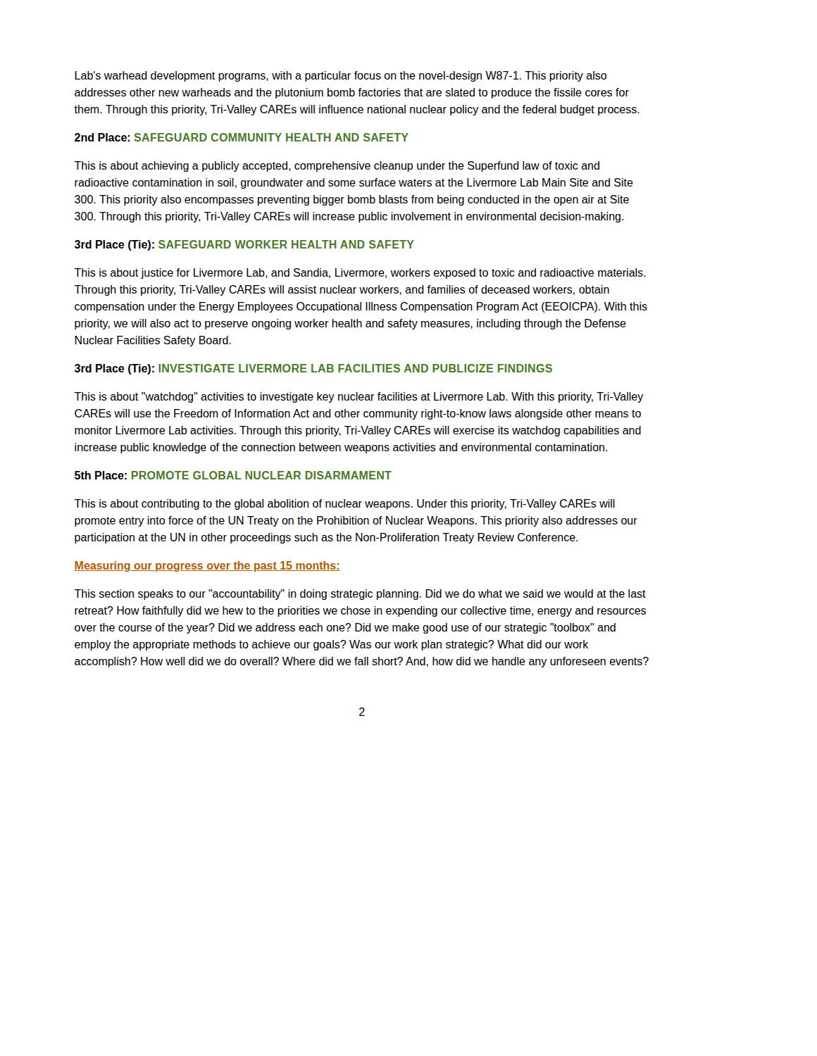Lab's warhead development programs, with a particular focus on the novel-design W87-1. This priority also addresses other new warheads and the plutonium bomb factories that are slated to produce the fissile cores for them. Through this priority, Tri-Valley CAREs will influence national nuclear policy and the federal budget process.
2nd Place: SAFEGUARD COMMUNITY HEALTH AND SAFETY
This is about achieving a publicly accepted, comprehensive cleanup under the Superfund law of toxic and radioactive contamination in soil, groundwater and some surface waters at the Livermore Lab Main Site and Site 300. This priority also encompasses preventing bigger bomb blasts from being conducted in the open air at Site 300. Through this priority, Tri-Valley CAREs will increase public involvement in environmental decision-making.
3rd Place (Tie): SAFEGUARD WORKER HEALTH AND SAFETY
This is about justice for Livermore Lab, and Sandia, Livermore, workers exposed to toxic and radioactive materials. Through this priority, Tri-Valley CAREs will assist nuclear workers, and families of deceased workers, obtain compensation under the Energy Employees Occupational Illness Compensation Program Act (EEOICPA). With this priority, we will also act to preserve ongoing worker health and safety measures, including through the Defense Nuclear Facilities Safety Board.
3rd Place (Tie): INVESTIGATE LIVERMORE LAB FACILITIES AND PUBLICIZE FINDINGS
This is about "watchdog" activities to investigate key nuclear facilities at Livermore Lab. With this priority, Tri-Valley CAREs will use the Freedom of Information Act and other community right-to-know laws alongside other means to monitor Livermore Lab activities. Through this priority, Tri-Valley CAREs will exercise its watchdog capabilities and increase public knowledge of the connection between weapons activities and environmental contamination.
5th Place: PROMOTE GLOBAL NUCLEAR DISARMAMENT
This is about contributing to the global abolition of nuclear weapons. Under this priority, Tri-Valley CAREs will promote entry into force of the UN Treaty on the Prohibition of Nuclear Weapons. This priority also addresses our participation at the UN in other proceedings such as the Non-Proliferation Treaty Review Conference.
Measuring our progress over the past 15 months:
This section speaks to our "accountability" in doing strategic planning. Did we do what we said we would at the last retreat? How faithfully did we hew to the priorities we chose in expending our collective time, energy and resources over the course of the year? Did we address each one? Did we make good use of our strategic "toolbox" and employ the appropriate methods to achieve our goals? Was our work plan strategic? What did our work accomplish? How well did we do overall? Where did we fall short? And, how did we handle any unforeseen events?
2